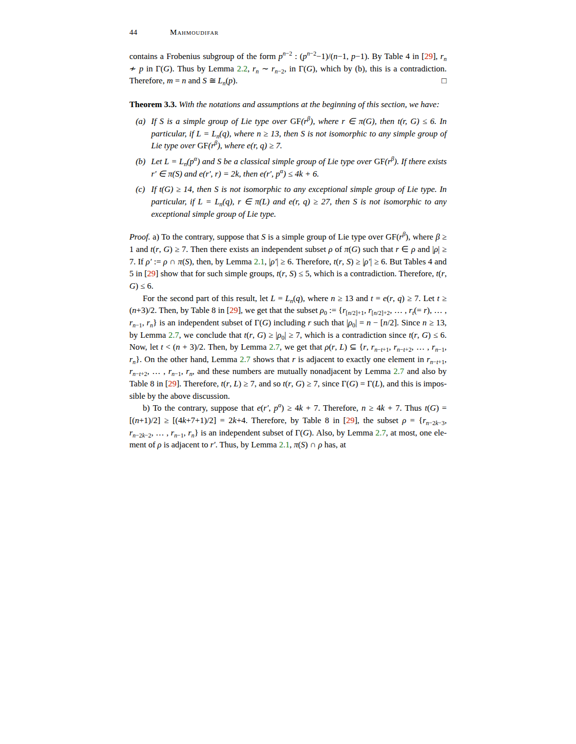44 Mahmoudifar
contains a Frobenius subgroup of the form pn−2 : (pn−2−1)/(n−1, p−1). By Table 4 in [29], rn ≁ p in Γ(G). Thus by Lemma 2.2, rn ∼ rn−2, in Γ(G), which by (b), this is a contradiction. Therefore, m = n and S ≅ Ln(p). □
Theorem 3.3. With the notations and assumptions at the beginning of this section, we have:
(a) If S is a simple group of Lie type over GF(rβ), where r ∈ π(G), then t(r, G) ≤ 6. In particular, if L = Ln(q), where n ≥ 13, then S is not isomorphic to any simple group of Lie type over GF(rβ), where e(r, q) ≥ 7.
(b) Let L = Ln(pα) and S be a classical simple group of Lie type over GF(rβ). If there exists r′ ∈ π(S) and e(r′, r) = 2k, then e(r′, pα) ≤ 4k + 6.
(c) If t(G) ≥ 14, then S is not isomorphic to any exceptional simple group of Lie type. In particular, if L = Ln(q), r ∈ π(L) and e(r, q) ≥ 27, then S is not isomorphic to any exceptional simple group of Lie type.
Proof. a) To the contrary, suppose that S is a simple group of Lie type over GF(rβ), where β ≥ 1 and t(r, G) ≥ 7. Then there exists an independent subset ρ of π(G) such that r ∈ ρ and |ρ| ≥ 7. If ρ′ := ρ ∩ π(S), then, by Lemma 2.1, |ρ′| ≥ 6. Therefore, t(r, S) ≥ |ρ′| ≥ 6. But Tables 4 and 5 in [29] show that for such simple groups, t(r, S) ≤ 5, which is a contradiction. Therefore, t(r, G) ≤ 6.
For the second part of this result, let L = Ln(q), where n ≥ 13 and t = e(r, q) ≥ 7. Let t ≥ (n+3)/2. Then, by Table 8 in [29], we get that the subset ρ0 := {r[n/2]+1, r[n/2]+2, … , rt(= r), … , rn−1, rn} is an independent subset of Γ(G) including r such that |ρ0| = n − [n/2]. Since n ≥ 13, by Lemma 2.7, we conclude that t(r, G) ≥ |ρ0| ≥ 7, which is a contradiction since t(r, G) ≤ 6. Now, let t < (n + 3)/2. Then, by Lemma 2.7, we get that ρ(r, L) ⊆ {r, rn−t+1, rn−t+2, … , rn−1, rn}. On the other hand, Lemma 2.7 shows that r is adjacent to exactly one element in rn−t+1, rn−t+2, … , rn−1, rn, and these numbers are mutually nonadjacent by Lemma 2.7 and also by Table 8 in [29]. Therefore, t(r, L) ≥ 7, and so t(r, G) ≥ 7, since Γ(G) = Γ(L), and this is impossible by the above discussion.
b) To the contrary, suppose that e(r′, pα) ≥ 4k + 7. Therefore, n ≥ 4k + 7. Thus t(G) = [(n+1)/2] ≥ [(4k+7+1)/2] = 2k+4. Therefore, by Table 8 in [29], the subset ρ = {rn−2k−3, rn−2k−2, … , rn−1, rn} is an independent subset of Γ(G). Also, by Lemma 2.7, at most, one element of ρ is adjacent to r′. Thus, by Lemma 2.1, π(S) ∩ ρ has, at